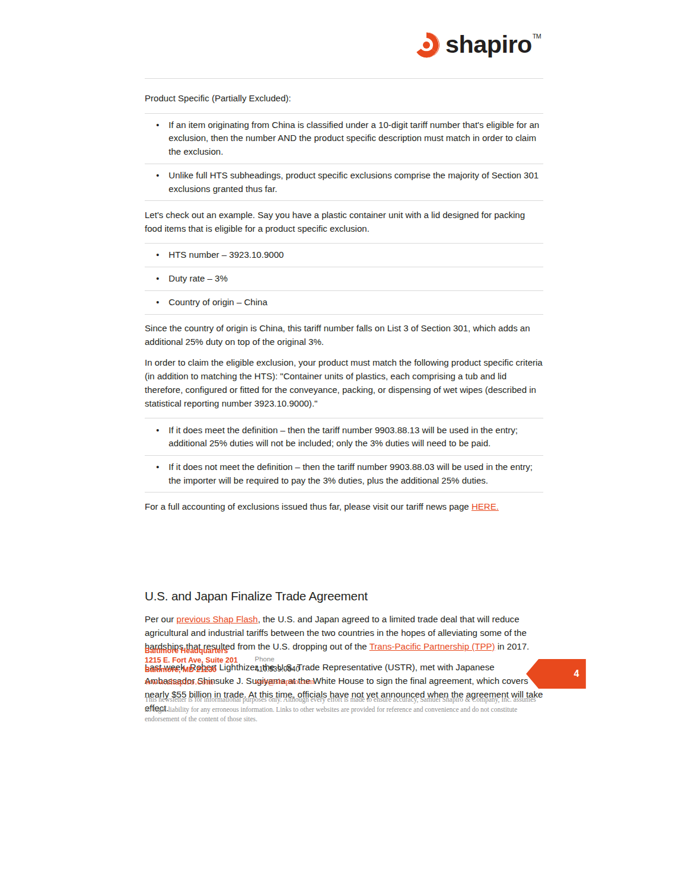shapiroTM
Product Specific (Partially Excluded):
If an item originating from China is classified under a 10-digit tariff number that's eligible for an exclusion, then the number AND the product specific description must match in order to claim the exclusion.
Unlike full HTS subheadings, product specific exclusions comprise the majority of Section 301 exclusions granted thus far.
Let's check out an example. Say you have a plastic container unit with a lid designed for packing food items that is eligible for a product specific exclusion.
HTS number – 3923.10.9000
Duty rate – 3%
Country of origin – China
Since the country of origin is China, this tariff number falls on List 3 of Section 301, which adds an additional 25% duty on top of the original 3%.
In order to claim the eligible exclusion, your product must match the following product specific criteria (in addition to matching the HTS): "Container units of plastics, each comprising a tub and lid therefore, configured or fitted for the conveyance, packing, or dispensing of wet wipes (described in statistical reporting number 3923.10.9000)."
If it does meet the definition – then the tariff number 9903.88.13 will be used in the entry; additional 25% duties will not be included; only the 3% duties will need to be paid.
If it does not meet the definition – then the tariff number 9903.88.03 will be used in the entry; the importer will be required to pay the 3% duties, plus the additional 25% duties.
For a full accounting of exclusions issued thus far, please visit our tariff news page HERE.
U.S. and Japan Finalize Trade Agreement
Per our previous Shap Flash, the U.S. and Japan agreed to a limited trade deal that will reduce agricultural and industrial tariffs between the two countries in the hopes of alleviating some of the hardships that resulted from the U.S. dropping out of the Trans-Pacific Partnership (TPP) in 2017.
Last week, Robert Lighthizer, the U.S. Trade Representative (USTR), met with Japanese Ambassador Shinsuke J. Sugiyama at the White House to sign the final agreement, which covers nearly $55 billion in trade. At this time, officials have not yet announced when the agreement will take effect.
Baltimore Headquarters
1215 E. Fort Ave, Suite 201
Baltimore, MD 21230 www.shapiro.com
Phone 410.539.0540 web@shapiro.com
4
This newsletter is for informational purposes only. Although every effort is made to ensure accuracy, Samuel Shapiro & Company, Inc. assumes no legal liability for any erroneous information. Links to other websites are provided for reference and convenience and do not constitute endorsement of the content of those sites.